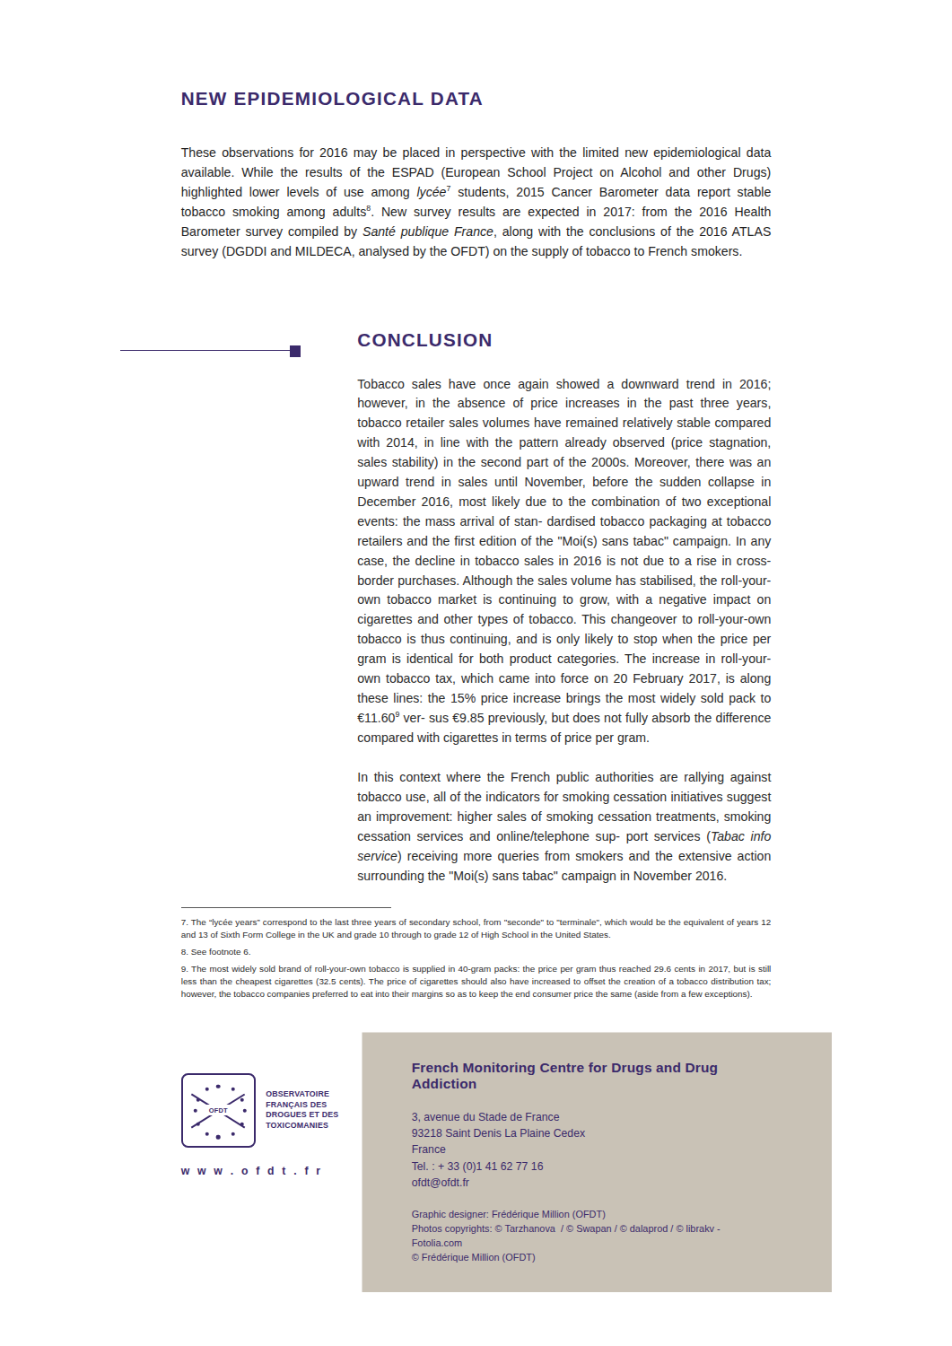New epidemiological data
These observations for 2016 may be placed in perspective with the limited new epidemiological data available. While the results of the ESPAD (European School Project on Alcohol and other Drugs) highlighted lower levels of use among lycée7 students, 2015 Cancer Barometer data report stable tobacco smoking among adults8. New survey results are expected in 2017: from the 2016 Health Barometer survey compiled by Santé publique France, along with the conclusions of the 2016 ATLAS survey (DGDDI and MILDECA, analysed by the OFDT) on the supply of tobacco to French smokers.
Conclusion
Tobacco sales have once again showed a downward trend in 2016; however, in the absence of price increases in the past three years, tobacco retailer sales volumes have remained relatively stable compared with 2014, in line with the pattern already observed (price stagnation, sales stability) in the second part of the 2000s. Moreover, there was an upward trend in sales until November, before the sudden collapse in December 2016, most likely due to the combination of two exceptional events: the mass arrival of stan- dardised tobacco packaging at tobacco retailers and the first edition of the "Moi(s) sans tabac" campaign. In any case, the decline in tobacco sales in 2016 is not due to a rise in cross-border purchases. Although the sales volume has stabilised, the roll-your-own tobacco market is continuing to grow, with a negative impact on cigarettes and other types of tobacco. This changeover to roll-your-own tobacco is thus continuing, and is only likely to stop when the price per gram is identical for both product categories. The increase in roll-your-own tobacco tax, which came into force on 20 February 2017, is along these lines: the 15% price increase brings the most widely sold pack to €11.609 ver- sus €9.85 previously, but does not fully absorb the difference compared with cigarettes in terms of price per gram.
In this context where the French public authorities are rallying against tobacco use, all of the indicators for smoking cessation initiatives suggest an improvement: higher sales of smoking cessation treatments, smoking cessation services and online/telephone sup- port services (Tabac info service) receiving more queries from smokers and the extensive action surrounding the "Moi(s) sans tabac" campaign in November 2016.
7. The “lycée years” correspond to the last three years of secondary school, from "seconde" to "terminale", which would be the equivalent of years 12 and 13 of Sixth Form College in the UK and grade 10 through to grade 12 of High School in the United States.
8. See footnote 6.
9. The most widely sold brand of roll-your-own tobacco is supplied in 40-gram packs: the price per gram thus reached 29.6 cents in 2017, but is still less than the cheapest cigarettes (32.5 cents). The price of cigarettes should also have increased to offset the creation of a tobacco distribution tax; however, the tobacco companies preferred to eat into their margins so as to keep the end consumer price the same (aside from a few exceptions).
OFDT
OBSERVATOIRE
FRANÇAIS DES
DROGUES ET DES
TOXICOMANIES
w w w . o f d t . f r
French Monitoring Centre for Drugs and Drug Addiction
3, avenue du Stade de France
93218 Saint Denis La Plaine Cedex
France
Tel. : + 33 (0)1 41 62 77 16
ofdt@ofdt.fr
Graphic designer: Frédérique Million (OFDT)
Photos copyrights: © Tarzhanova / © Swapan / © dalaprod / © librakv - Fotolia.com
© Frédérique Million (OFDT)